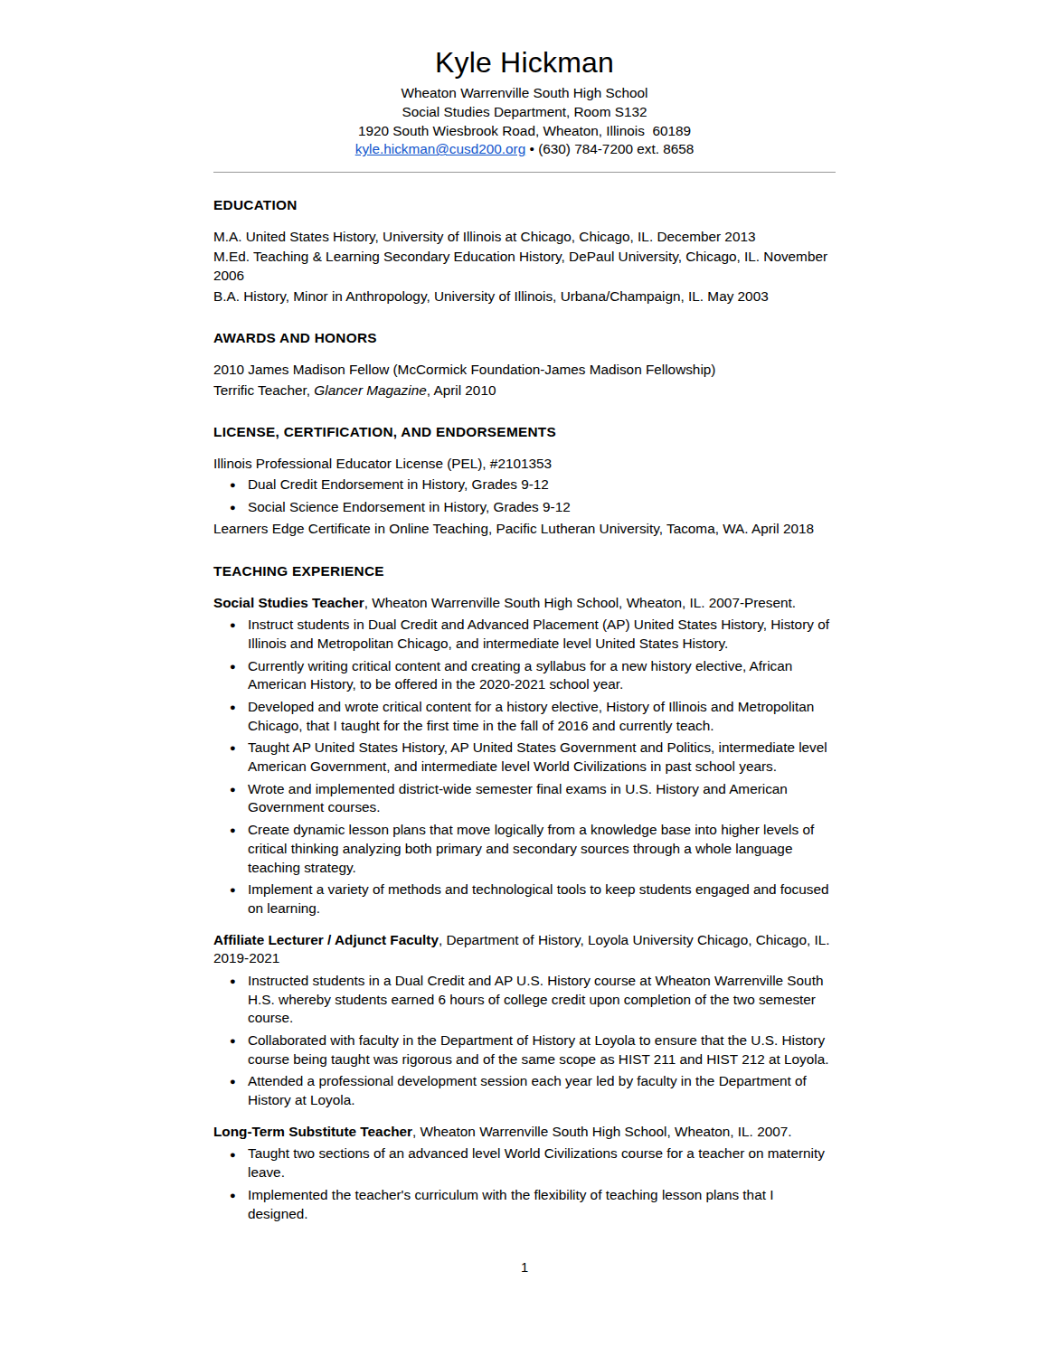Kyle Hickman
Wheaton Warrenville South High School
Social Studies Department, Room S132
1920 South Wiesbrook Road, Wheaton, Illinois 60189
kyle.hickman@cusd200.org • (630) 784-7200 ext. 8658
Education
M.A. United States History, University of Illinois at Chicago, Chicago, IL. December 2013
M.Ed. Teaching & Learning Secondary Education History, DePaul University, Chicago, IL. November 2006
B.A. History, Minor in Anthropology, University of Illinois, Urbana/Champaign, IL. May 2003
Awards and Honors
2010 James Madison Fellow (McCormick Foundation-James Madison Fellowship)
Terrific Teacher, Glancer Magazine, April 2010
License, Certification, and Endorsements
Illinois Professional Educator License (PEL), #2101353
Dual Credit Endorsement in History, Grades 9-12
Social Science Endorsement in History, Grades 9-12
Learners Edge Certificate in Online Teaching, Pacific Lutheran University, Tacoma, WA. April 2018
Teaching Experience
Social Studies Teacher, Wheaton Warrenville South High School, Wheaton, IL. 2007-Present.
Instruct students in Dual Credit and Advanced Placement (AP) United States History, History of Illinois and Metropolitan Chicago, and intermediate level United States History.
Currently writing critical content and creating a syllabus for a new history elective, African American History, to be offered in the 2020-2021 school year.
Developed and wrote critical content for a history elective, History of Illinois and Metropolitan Chicago, that I taught for the first time in the fall of 2016 and currently teach.
Taught AP United States History, AP United States Government and Politics, intermediate level American Government, and intermediate level World Civilizations in past school years.
Wrote and implemented district-wide semester final exams in U.S. History and American Government courses.
Create dynamic lesson plans that move logically from a knowledge base into higher levels of critical thinking analyzing both primary and secondary sources through a whole language teaching strategy.
Implement a variety of methods and technological tools to keep students engaged and focused on learning.
Affiliate Lecturer / Adjunct Faculty, Department of History, Loyola University Chicago, Chicago, IL. 2019-2021
Instructed students in a Dual Credit and AP U.S. History course at Wheaton Warrenville South H.S. whereby students earned 6 hours of college credit upon completion of the two semester course.
Collaborated with faculty in the Department of History at Loyola to ensure that the U.S. History course being taught was rigorous and of the same scope as HIST 211 and HIST 212 at Loyola.
Attended a professional development session each year led by faculty in the Department of History at Loyola.
Long-Term Substitute Teacher, Wheaton Warrenville South High School, Wheaton, IL. 2007.
Taught two sections of an advanced level World Civilizations course for a teacher on maternity leave.
Implemented the teacher's curriculum with the flexibility of teaching lesson plans that I designed.
1